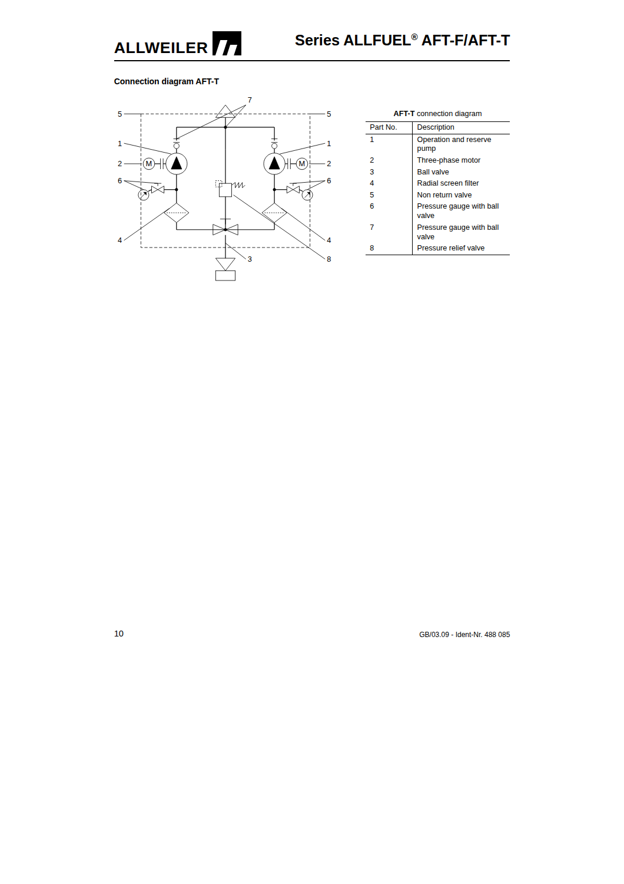ALLWEILER
Series ALLFUEL® AFT-F/AFT-T
Connection diagram AFT-T
M M 7 5 5 1 1 2 2 6 6 4 4 3 8
AFT-T connection diagram
| Part No. | Description |
| --- | --- |
| 1 | Operation and reserve pump |
| 2 | Three-phase motor |
| 3 | Ball valve |
| 4 | Radial screen filter |
| 5 | Non return valve |
| 6 | Pressure gauge with ball valve |
| 7 | Pressure gauge with ball valve |
| 8 | Pressure relief valve |
10 GB/03.09 - Ident-Nr. 488 085